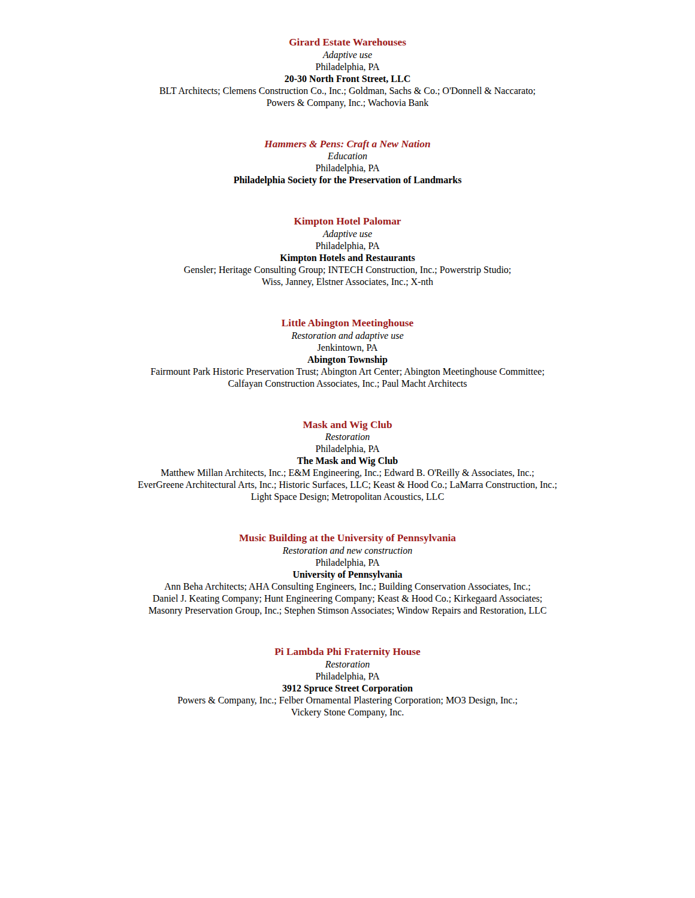Girard Estate Warehouses
Adaptive use
Philadelphia, PA
20-30 North Front Street, LLC
BLT Architects; Clemens Construction Co., Inc.; Goldman, Sachs & Co.; O'Donnell & Naccarato;
Powers & Company, Inc.; Wachovia Bank
Hammers & Pens: Craft a New Nation
Education
Philadelphia, PA
Philadelphia Society for the Preservation of Landmarks
Kimpton Hotel Palomar
Adaptive use
Philadelphia, PA
Kimpton Hotels and Restaurants
Gensler; Heritage Consulting Group; INTECH Construction, Inc.; Powerstrip Studio;
Wiss, Janney, Elstner Associates, Inc.; X-nth
Little Abington Meetinghouse
Restoration and adaptive use
Jenkintown, PA
Abington Township
Fairmount Park Historic Preservation Trust; Abington Art Center; Abington Meetinghouse Committee;
Calfayan Construction Associates, Inc.; Paul Macht Architects
Mask and Wig Club
Restoration
Philadelphia, PA
The Mask and Wig Club
Matthew Millan Architects, Inc.; E&M Engineering, Inc.; Edward B. O'Reilly & Associates, Inc.;
EverGreene Architectural Arts, Inc.; Historic Surfaces, LLC; Keast & Hood Co.; LaMarra Construction, Inc.;
Light Space Design; Metropolitan Acoustics, LLC
Music Building at the University of Pennsylvania
Restoration and new construction
Philadelphia, PA
University of Pennsylvania
Ann Beha Architects; AHA Consulting Engineers, Inc.; Building Conservation Associates, Inc.;
Daniel J. Keating Company; Hunt Engineering Company; Keast & Hood Co.; Kirkegaard Associates;
Masonry Preservation Group, Inc.; Stephen Stimson Associates; Window Repairs and Restoration, LLC
Pi Lambda Phi Fraternity House
Restoration
Philadelphia, PA
3912 Spruce Street Corporation
Powers & Company, Inc.; Felber Ornamental Plastering Corporation; MO3 Design, Inc.;
Vickery Stone Company, Inc.